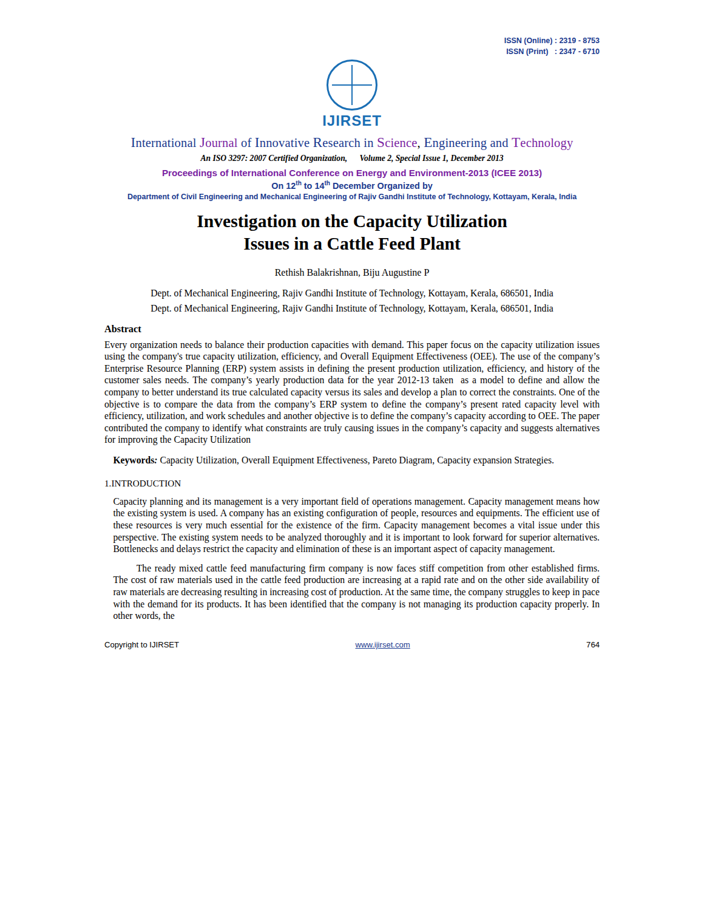ISSN (Online) : 2319 - 8753
ISSN (Print) : 2347 - 6710
IJIRSET
International Journal of Innovative Research in Science, Engineering and Technology
An ISO 3297: 2007 Certified Organization, Volume 2, Special Issue 1, December 2013
Proceedings of International Conference on Energy and Environment-2013 (ICEE 2013)
On 12th to 14th December Organized by
Department of Civil Engineering and Mechanical Engineering of Rajiv Gandhi Institute of Technology, Kottayam, Kerala, India
Investigation on the Capacity Utilization
Issues in a Cattle Feed Plant
Rethish Balakrishnan, Biju Augustine P
Dept. of Mechanical Engineering, Rajiv Gandhi Institute of Technology, Kottayam, Kerala, 686501, India
Dept. of Mechanical Engineering, Rajiv Gandhi Institute of Technology, Kottayam, Kerala, 686501, India
Abstract
Every organization needs to balance their production capacities with demand. This paper focus on the capacity utilization issues using the company's true capacity utilization, efficiency, and Overall Equipment Effectiveness (OEE). The use of the company’s Enterprise Resource Planning (ERP) system assists in defining the present production utilization, efficiency, and history of the customer sales needs. The company’s yearly production data for the year 2012-13 taken as a model to define and allow the company to better understand its true calculated capacity versus its sales and develop a plan to correct the constraints. One of the objective is to compare the data from the company’s ERP system to define the company’s present rated capacity level with efficiency, utilization, and work schedules and another objective is to define the company’s capacity according to OEE. The paper contributed the company to identify what constraints are truly causing issues in the company’s capacity and suggests alternatives for improving the Capacity Utilization
Keywords: Capacity Utilization, Overall Equipment Effectiveness, Pareto Diagram, Capacity expansion Strategies.
1.INTRODUCTION
Capacity planning and its management is a very important field of operations management. Capacity management means how the existing system is used. A company has an existing configuration of people, resources and equipments. The efficient use of these resources is very much essential for the existence of the firm. Capacity management becomes a vital issue under this perspective. The existing system needs to be analyzed thoroughly and it is important to look forward for superior alternatives. Bottlenecks and delays restrict the capacity and elimination of these is an important aspect of capacity management.
The ready mixed cattle feed manufacturing firm company is now faces stiff competition from other established firms. The cost of raw materials used in the cattle feed production are increasing at a rapid rate and on the other side availability of raw materials are decreasing resulting in increasing cost of production. At the same time, the company struggles to keep in pace with the demand for its products. It has been identified that the company is not managing its production capacity properly. In other words, the
Copyright to IJIRSET www.ijirset.com 764